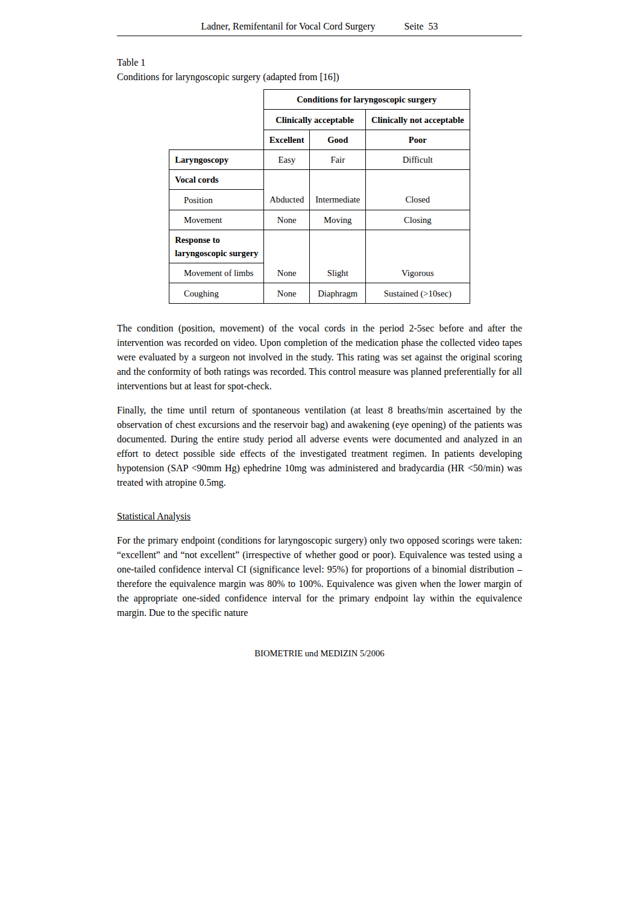Ladner, Remifentanil for Vocal Cord Surgery Seite 53
Table 1
Conditions for laryngoscopic surgery (adapted from [16])
| | Conditions for laryngoscopic surgery |
| | Clinically acceptable | Clinically not acceptable |
| | Excellent | Good | Poor |
| Laryngoscopy | Easy | Fair | Difficult |
| Vocal cords | | | |
| Position | Abducted | Intermediate | Closed |
| Movement | None | Moving | Closing |
| Response to laryngoscopic surgery | | | |
| Movement of limbs | None | Slight | Vigorous |
| Coughing | None | Diaphragm | Sustained (>10sec) |
The condition (position, movement) of the vocal cords in the period 2-5sec before and after the intervention was recorded on video. Upon completion of the medication phase the collected video tapes were evaluated by a surgeon not involved in the study. This rating was set against the original scoring and the conformity of both ratings was recorded. This control measure was planned preferentially for all interventions but at least for spot-check.
Finally, the time until return of spontaneous ventilation (at least 8 breaths/min ascertained by the observation of chest excursions and the reservoir bag) and awakening (eye opening) of the patients was documented. During the entire study period all adverse events were documented and analyzed in an effort to detect possible side effects of the investigated treatment regimen. In patients developing hypotension (SAP <90mm Hg) ephedrine 10mg was administered and bradycardia (HR <50/min) was treated with atropine 0.5mg.
Statistical Analysis
For the primary endpoint (conditions for laryngoscopic surgery) only two opposed scorings were taken: “excellent” and “not excellent” (irrespective of whether good or poor). Equivalence was tested using a one-tailed confidence interval CI (significance level: 95%) for proportions of a binomial distribution – therefore the equivalence margin was 80% to 100%. Equivalence was given when the lower margin of the appropriate one-sided confidence interval for the primary endpoint lay within the equivalence margin. Due to the specific nature
BIOMETRIE und MEDIZIN 5/2006